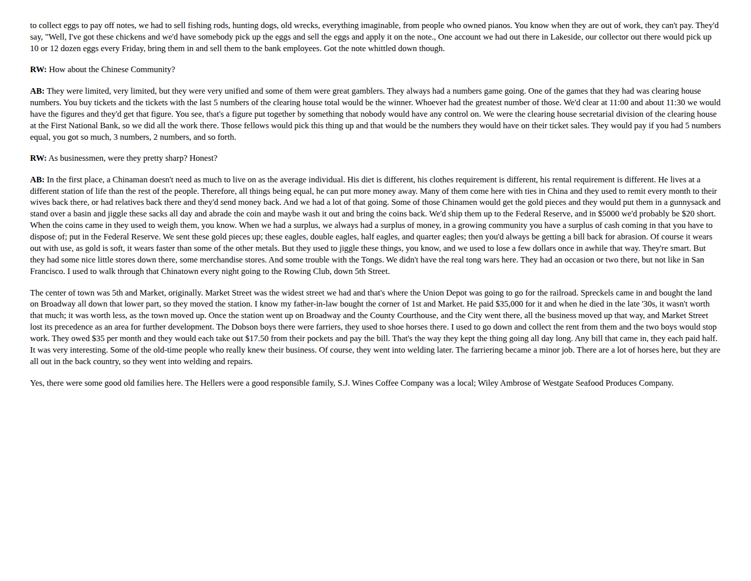to collect eggs to pay off notes, we had to sell fishing rods, hunting dogs, old wrecks, everything imaginable, from people who owned pianos. You know when they are out of work, they can't pay. They'd say, "Well, I've got these chickens and we'd have somebody pick up the eggs and sell the eggs and apply it on the note., One account we had out there in Lakeside, our collector out there would pick up 10 or 12 dozen eggs every Friday, bring them in and sell them to the bank employees. Got the note whittled down though.
RW: How about the Chinese Community?
AB: They were limited, very limited, but they were very unified and some of them were great gamblers. They always had a numbers game going. One of the games that they had was clearing house numbers. You buy tickets and the tickets with the last 5 numbers of the clearing house total would be the winner. Whoever had the greatest number of those. We'd clear at 11:00 and about 11:30 we would have the figures and they'd get that figure. You see, that's a figure put together by something that nobody would have any control on. We were the clearing house secretarial division of the clearing house at the First National Bank, so we did all the work there. Those fellows would pick this thing up and that would be the numbers they would have on their ticket sales. They would pay if you had 5 numbers equal, you got so much, 3 numbers, 2 numbers, and so forth.
RW: As businessmen, were they pretty sharp? Honest?
AB: In the first place, a Chinaman doesn't need as much to live on as the average individual. His diet is different, his clothes requirement is different, his rental requirement is different. He lives at a different station of life than the rest of the people. Therefore, all things being equal, he can put more money away. Many of them come here with ties in China and they used to remit every month to their wives back there, or had relatives back there and they'd send money back. And we had a lot of that going. Some of those Chinamen would get the gold pieces and they would put them in a gunnysack and stand over a basin and jiggle these sacks all day and abrade the coin and maybe wash it out and bring the coins back. We'd ship them up to the Federal Reserve, and in $5000 we'd probably be $20 short. When the coins came in they used to weigh them, you know. When we had a surplus, we always had a surplus of money, in a growing community you have a surplus of cash coming in that you have to dispose of; put in the Federal Reserve. We sent these gold pieces up; these eagles, double eagles, half eagles, and quarter eagles; then you'd always be getting a bill back for abrasion. Of course it wears out with use, as gold is soft, it wears faster than some of the other metals. But they used to jiggle these things, you know, and we used to lose a few dollars once in awhile that way. They're smart. But they had some nice little stores down there, some merchandise stores. And some trouble with the Tongs. We didn't have the real tong wars here. They had an occasion or two there, but not like in San Francisco. I used to walk through that Chinatown every night going to the Rowing Club, down 5th Street.
The center of town was 5th and Market, originally. Market Street was the widest street we had and that's where the Union Depot was going to go for the railroad. Spreckels came in and bought the land on Broadway all down that lower part, so they moved the station. I know my father-in-law bought the corner of 1st and Market. He paid $35,000 for it and when he died in the late '30s, it wasn't worth that much; it was worth less, as the town moved up. Once the station went up on Broadway and the County Courthouse, and the City went there, all the business moved up that way, and Market Street lost its precedence as an area for further development. The Dobson boys there were farriers, they used to shoe horses there. I used to go down and collect the rent from them and the two boys would stop work. They owed $35 per month and they would each take out $17.50 from their pockets and pay the bill. That's the way they kept the thing going all day long. Any bill that came in, they each paid half. It was very interesting. Some of the old-time people who really knew their business. Of course, they went into welding later. The farriering became a minor job. There are a lot of horses here, but they are all out in the back country, so they went into welding and repairs.
Yes, there were some good old families here. The Hellers were a good responsible family, S.J. Wines Coffee Company was a local; Wiley Ambrose of Westgate Seafood Produces Company.